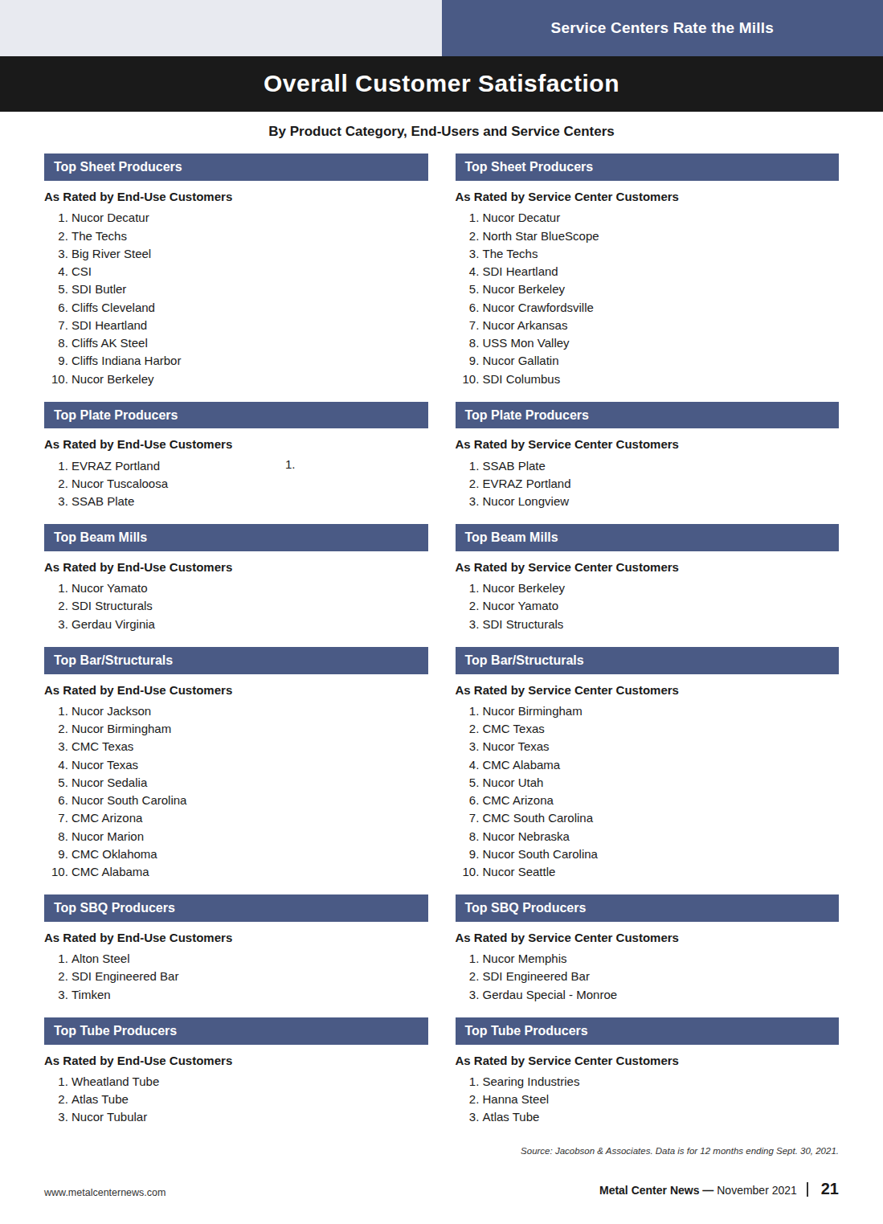Service Centers Rate the Mills
Overall Customer Satisfaction
By Product Category, End-Users and Service Centers
Top Sheet Producers
As Rated by End-Use Customers
Nucor Decatur
The Techs
Big River Steel
CSI
SDI Butler
Cliffs Cleveland
SDI Heartland
Cliffs AK Steel
Cliffs Indiana Harbor
Nucor Berkeley
Top Plate Producers
As Rated by End-Use Customers
1.
EVRAZ Portland
Nucor Tuscaloosa
SSAB Plate
Top Beam Mills
As Rated by End-Use Customers
Nucor Yamato
SDI Structurals
Gerdau Virginia
Top Bar/Structurals
As Rated by End-Use Customers
Nucor Jackson
Nucor Birmingham
CMC Texas
Nucor Texas
Nucor Sedalia
Nucor South Carolina
CMC Arizona
Nucor Marion
CMC Oklahoma
CMC Alabama
Top SBQ Producers
As Rated by End-Use Customers
Alton Steel
SDI Engineered Bar
Timken
Top Tube Producers
As Rated by End-Use Customers
Wheatland Tube
Atlas Tube
Nucor Tubular
Top Sheet Producers
As Rated by Service Center Customers
Nucor Decatur
North Star BlueScope
The Techs
SDI Heartland
Nucor Berkeley
Nucor Crawfordsville
Nucor Arkansas
USS Mon Valley
Nucor Gallatin
SDI Columbus
Top Plate Producers
As Rated by Service Center Customers
SSAB Plate
EVRAZ Portland
Nucor Longview
Top Beam Mills
As Rated by Service Center Customers
Nucor Berkeley
Nucor Yamato
SDI Structurals
Top Bar/Structurals
As Rated by Service Center Customers
Nucor Birmingham
CMC Texas
Nucor Texas
CMC Alabama
Nucor Utah
CMC Arizona
CMC South Carolina
Nucor Nebraska
Nucor South Carolina
Nucor Seattle
Top SBQ Producers
As Rated by Service Center Customers
Nucor Memphis
SDI Engineered Bar
Gerdau Special - Monroe
Top Tube Producers
As Rated by Service Center Customers
Searing Industries
Hanna Steel
Atlas Tube
Source: Jacobson & Associates. Data is for 12 months ending Sept. 30, 2021.
www.metalcenternews.com
Metal Center News — November 2021 21